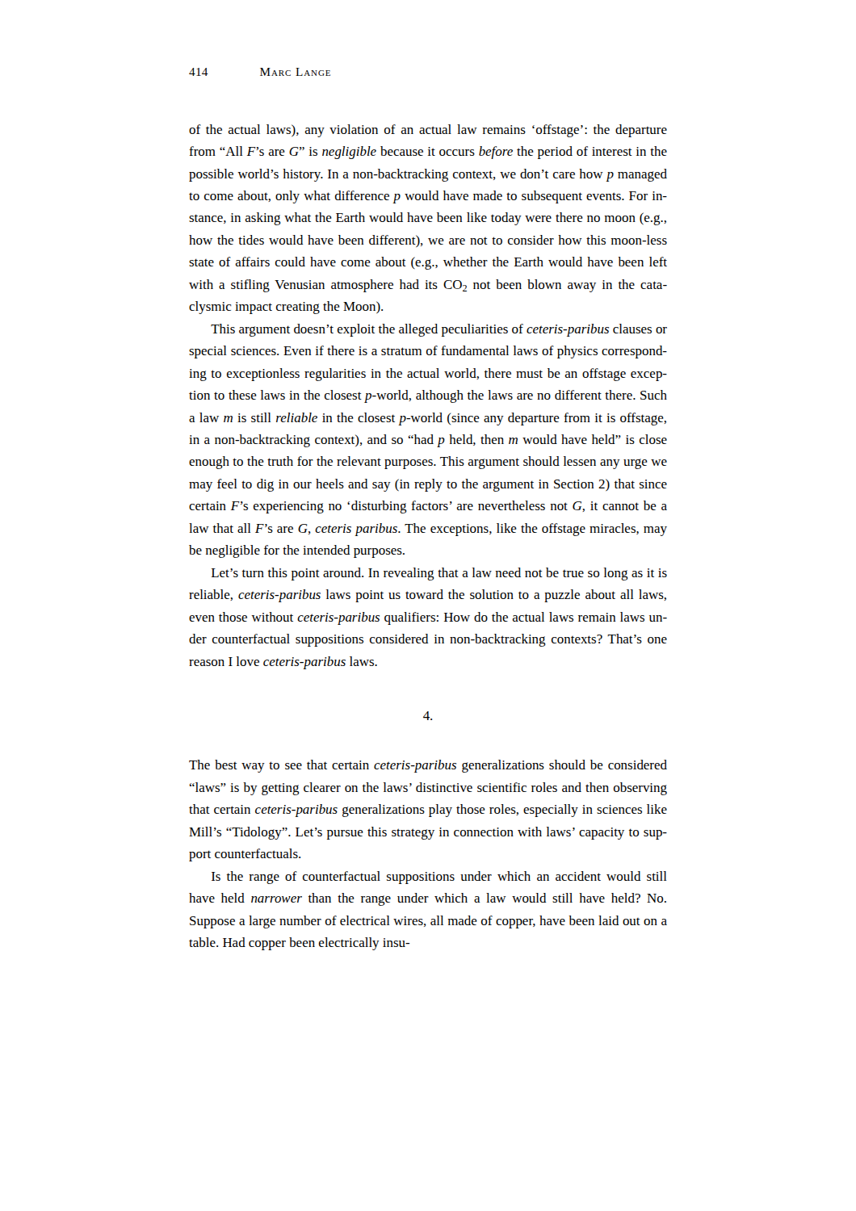414 Marc Lange
of the actual laws), any violation of an actual law remains ‘offstage’: the departure from “All F’s are G” is negligible because it occurs before the period of interest in the possible world’s history. In a non-backtracking context, we don’t care how p managed to come about, only what difference p would have made to subsequent events. For instance, in asking what the Earth would have been like today were there no moon (e.g., how the tides would have been different), we are not to consider how this moon-less state of affairs could have come about (e.g., whether the Earth would have been left with a stifling Venusian atmosphere had its CO2 not been blown away in the cataclysmic impact creating the Moon).
This argument doesn’t exploit the alleged peculiarities of ceteris-paribus clauses or special sciences. Even if there is a stratum of fundamental laws of physics corresponding to exceptionless regularities in the actual world, there must be an offstage exception to these laws in the closest p-world, although the laws are no different there. Such a law m is still reliable in the closest p-world (since any departure from it is offstage, in a non-backtracking context), and so “had p held, then m would have held” is close enough to the truth for the relevant purposes. This argument should lessen any urge we may feel to dig in our heels and say (in reply to the argument in Section 2) that since certain F’s experiencing no ‘disturbing factors’ are nevertheless not G, it cannot be a law that all F’s are G, ceteris paribus. The exceptions, like the offstage miracles, may be negligible for the intended purposes.
Let’s turn this point around. In revealing that a law need not be true so long as it is reliable, ceteris-paribus laws point us toward the solution to a puzzle about all laws, even those without ceteris-paribus qualifiers: How do the actual laws remain laws under counterfactual suppositions considered in non-backtracking contexts? That’s one reason I love ceteris-paribus laws.
4.
The best way to see that certain ceteris-paribus generalizations should be considered “laws” is by getting clearer on the laws’ distinctive scientific roles and then observing that certain ceteris-paribus generalizations play those roles, especially in sciences like Mill’s “Tidology”. Let’s pursue this strategy in connection with laws’ capacity to support counterfactuals.
Is the range of counterfactual suppositions under which an accident would still have held narrower than the range under which a law would still have held? No. Suppose a large number of electrical wires, all made of copper, have been laid out on a table. Had copper been electrically insu-